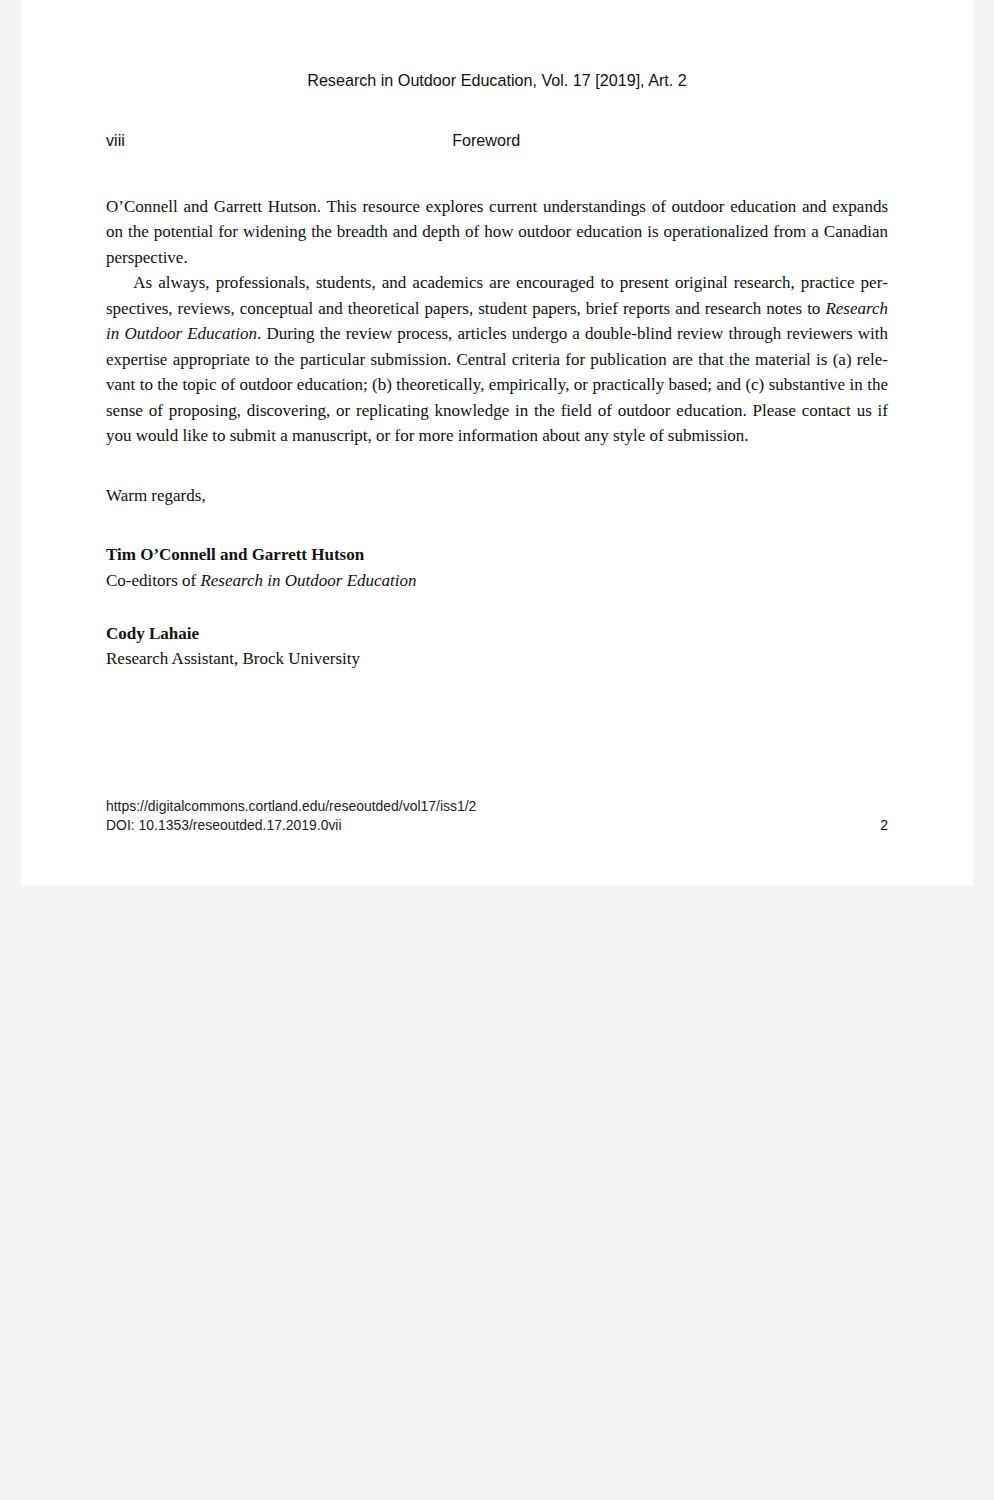Research in Outdoor Education, Vol. 17 [2019], Art. 2
viii Foreword
O’Connell and Garrett Hutson. This resource explores current understandings of outdoor education and expands on the potential for widening the breadth and depth of how outdoor education is operationalized from a Canadian perspective.
As always, professionals, students, and academics are encouraged to present original research, practice perspectives, reviews, conceptual and theoretical papers, student papers, brief reports and research notes to Research in Outdoor Education. During the review process, articles undergo a double-blind review through reviewers with expertise appropriate to the particular submission. Central criteria for publication are that the material is (a) relevant to the topic of outdoor education; (b) theoretically, empirically, or practically based; and (c) substantive in the sense of proposing, discovering, or replicating knowledge in the field of outdoor education. Please contact us if you would like to submit a manuscript, or for more information about any style of submission.
Warm regards,
Tim O’Connell and Garrett Hutson
Co-editors of Research in Outdoor Education
Cody Lahaie
Research Assistant, Brock University
https://digitalcommons.cortland.edu/reseoutded/vol17/iss1/2
DOI: 10.1353/reseoutded.17.2019.0vii
2